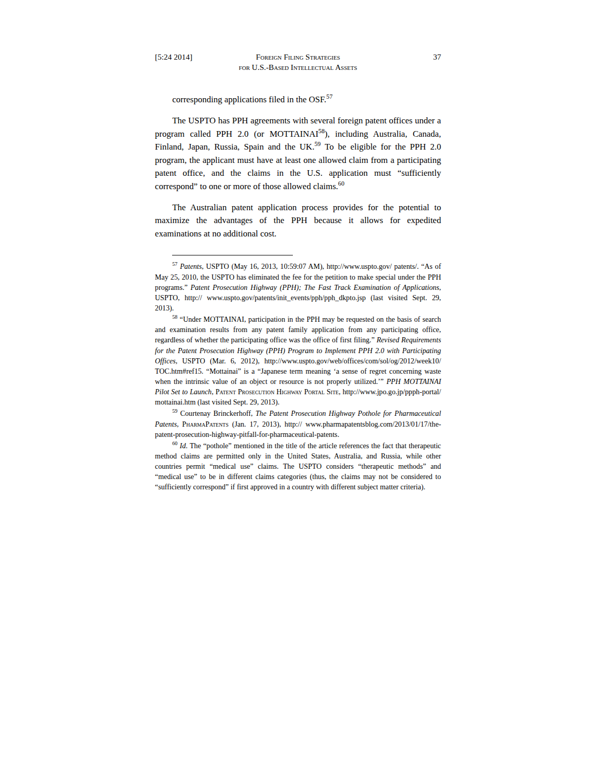[5:24 2014]
Foreign Filing Strategies
for U.S.-Based Intellectual Assets
37
corresponding applications filed in the OSF.57
The USPTO has PPH agreements with several foreign patent offices under a program called PPH 2.0 (or MOTTAINAI58), including Australia, Canada, Finland, Japan, Russia, Spain and the UK.59 To be eligible for the PPH 2.0 program, the applicant must have at least one allowed claim from a participating patent office, and the claims in the U.S. application must “sufficiently correspond” to one or more of those allowed claims.60
The Australian patent application process provides for the potential to maximize the advantages of the PPH because it allows for expedited examinations at no additional cost.
57 Patents, USPTO (May 16, 2013, 10:59:07 AM), http://www.uspto.gov/ patents/. “As of May 25, 2010, the USPTO has eliminated the fee for the petition to make special under the PPH programs.” Patent Prosecution Highway (PPH); The Fast Track Examination of Applications, USPTO, http:// www.uspto.gov/patents/init_events/pph/pph_dkpto.jsp (last visited Sept. 29, 2013).
58 “Under MOTTAINAI, participation in the PPH may be requested on the basis of search and examination results from any patent family application from any participating office, regardless of whether the participating office was the office of first filing.” Revised Requirements for the Patent Prosecution Highway (PPH) Program to Implement PPH 2.0 with Participating Offices, USPTO (Mar. 6, 2012), http://www.uspto.gov/web/offices/com/sol/og/2012/week10/ TOC.htm#ref15. “Mottainai” is a “Japanese term meaning ‘a sense of regret concerning waste when the intrinsic value of an object or resource is not properly utilized.’” PPH MOTTAINAI Pilot Set to Launch, Patent Prosecution Highway Portal Site, http://www.jpo.go.jp/ppph-portal/ mottainai.htm (last visited Sept. 29, 2013).
59 Courtenay Brinckerhoff, The Patent Prosecution Highway Pothole for Pharmaceutical Patents, PharmaPatents (Jan. 17, 2013), http:// www.pharmapatentsblog.com/2013/01/17/the-patent-prosecution-highway-pitfall-for-pharmaceutical-patents.
60 Id. The “pothole” mentioned in the title of the article references the fact that therapeutic method claims are permitted only in the United States, Australia, and Russia, while other countries permit “medical use” claims. The USPTO considers “therapeutic methods” and “medical use” to be in different claims categories (thus, the claims may not be considered to “sufficiently correspond” if first approved in a country with different subject matter criteria).